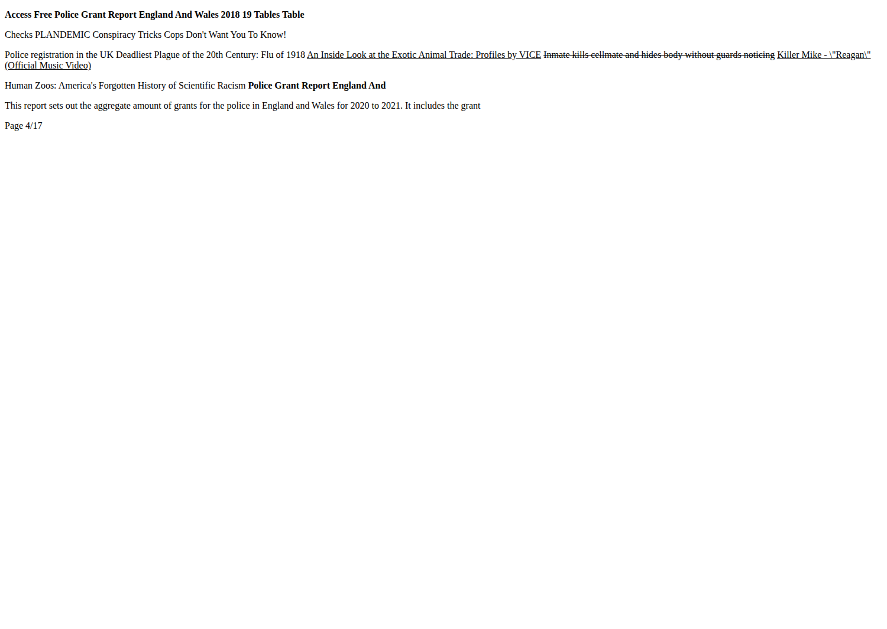Access Free Police Grant Report England And Wales 2018 19 Tables Table
Checks PLANDEMIC Conspiracy Tricks Cops Don't Want You To Know!
Police registration in the UK Deadliest Plague of the 20th Century: Flu of 1918 An Inside Look at the Exotic Animal Trade: Profiles by VICE Inmate kills cellmate and hides body without guards noticing Killer Mike - \"Reagan\" (Official Music Video)
Human Zoos: America's Forgotten History of Scientific Racism Police Grant Report England And
This report sets out the aggregate amount of grants for the police in England and Wales for 2020 to 2021. It includes the grant
Page 4/17